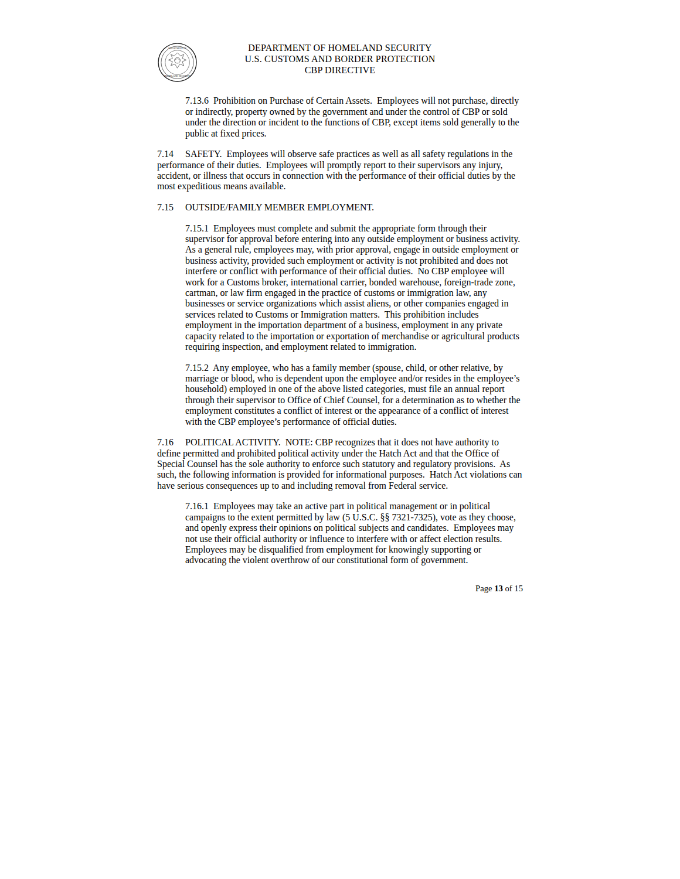HOMELAND SECURITY DEPARTMENT OF
DEPARTMENT OF HOMELAND SECURITY
U.S. CUSTOMS AND BORDER PROTECTION
CBP DIRECTIVE
7.13.6 Prohibition on Purchase of Certain Assets. Employees will not purchase, directly or indirectly, property owned by the government and under the control of CBP or sold under the direction or incident to the functions of CBP, except items sold generally to the public at fixed prices.
7.14 SAFETY. Employees will observe safe practices as well as all safety regulations in the performance of their duties. Employees will promptly report to their supervisors any injury, accident, or illness that occurs in connection with the performance of their official duties by the most expeditious means available.
7.15 OUTSIDE/FAMILY MEMBER EMPLOYMENT.
7.15.1 Employees must complete and submit the appropriate form through their supervisor for approval before entering into any outside employment or business activity. As a general rule, employees may, with prior approval, engage in outside employment or business activity, provided such employment or activity is not prohibited and does not interfere or conflict with performance of their official duties. No CBP employee will work for a Customs broker, international carrier, bonded warehouse, foreign-trade zone, cartman, or law firm engaged in the practice of customs or immigration law, any businesses or service organizations which assist aliens, or other companies engaged in services related to Customs or Immigration matters. This prohibition includes employment in the importation department of a business, employment in any private capacity related to the importation or exportation of merchandise or agricultural products requiring inspection, and employment related to immigration.
7.15.2 Any employee, who has a family member (spouse, child, or other relative, by marriage or blood, who is dependent upon the employee and/or resides in the employee’s household) employed in one of the above listed categories, must file an annual report through their supervisor to Office of Chief Counsel, for a determination as to whether the employment constitutes a conflict of interest or the appearance of a conflict of interest with the CBP employee’s performance of official duties.
7.16 POLITICAL ACTIVITY. NOTE: CBP recognizes that it does not have authority to define permitted and prohibited political activity under the Hatch Act and that the Office of Special Counsel has the sole authority to enforce such statutory and regulatory provisions. As such, the following information is provided for informational purposes. Hatch Act violations can have serious consequences up to and including removal from Federal service.
7.16.1 Employees may take an active part in political management or in political campaigns to the extent permitted by law (5 U.S.C. §§ 7321-7325), vote as they choose, and openly express their opinions on political subjects and candidates. Employees may not use their official authority or influence to interfere with or affect election results. Employees may be disqualified from employment for knowingly supporting or advocating the violent overthrow of our constitutional form of government.
Page 13 of 15